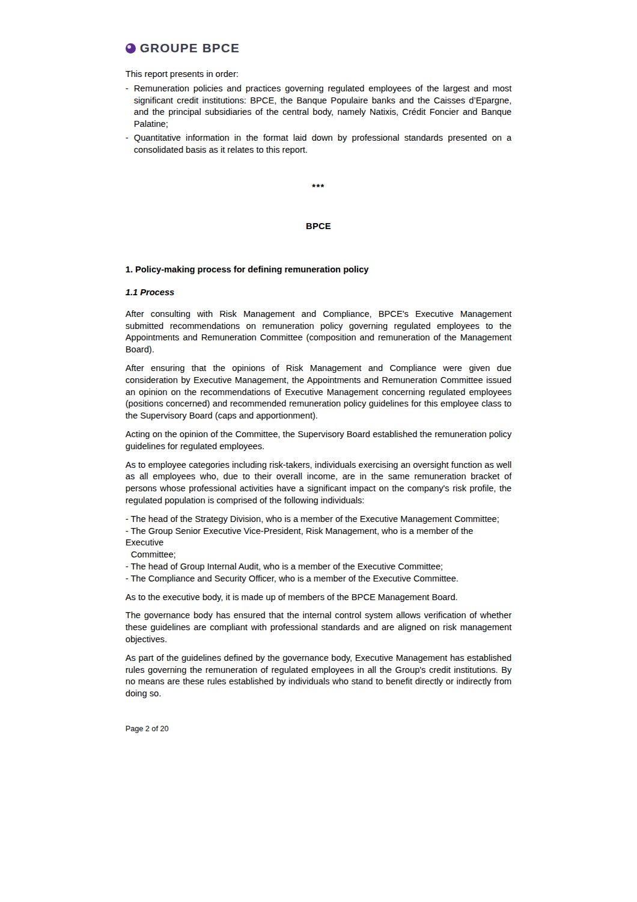GROUPE BPCE
This report presents in order:
Remuneration policies and practices governing regulated employees of the largest and most significant credit institutions: BPCE, the Banque Populaire banks and the Caisses d’Epargne, and the principal subsidiaries of the central body, namely Natixis, Crédit Foncier and Banque Palatine;
Quantitative information in the format laid down by professional standards presented on a consolidated basis as it relates to this report.
***
BPCE
1. Policy-making process for defining remuneration policy
1.1 Process
After consulting with Risk Management and Compliance, BPCE's Executive Management submitted recommendations on remuneration policy governing regulated employees to the Appointments and Remuneration Committee (composition and remuneration of the Management Board).
After ensuring that the opinions of Risk Management and Compliance were given due consideration by Executive Management, the Appointments and Remuneration Committee issued an opinion on the recommendations of Executive Management concerning regulated employees (positions concerned) and recommended remuneration policy guidelines for this employee class to the Supervisory Board (caps and apportionment).
Acting on the opinion of the Committee, the Supervisory Board established the remuneration policy guidelines for regulated employees.
As to employee categories including risk-takers, individuals exercising an oversight function as well as all employees who, due to their overall income, are in the same remuneration bracket of persons whose professional activities have a significant impact on the company's risk profile, the regulated population is comprised of the following individuals:
- The head of the Strategy Division, who is a member of the Executive Management Committee;
- The Group Senior Executive Vice-President, Risk Management, who is a member of the Executive
Committee;
- The head of Group Internal Audit, who is a member of the Executive Committee;
- The Compliance and Security Officer, who is a member of the Executive Committee.
As to the executive body, it is made up of members of the BPCE Management Board.
The governance body has ensured that the internal control system allows verification of whether these guidelines are compliant with professional standards and are aligned on risk management objectives.
As part of the guidelines defined by the governance body, Executive Management has established rules governing the remuneration of regulated employees in all the Group's credit institutions. By no means are these rules established by individuals who stand to benefit directly or indirectly from doing so.
Page 2 of 20